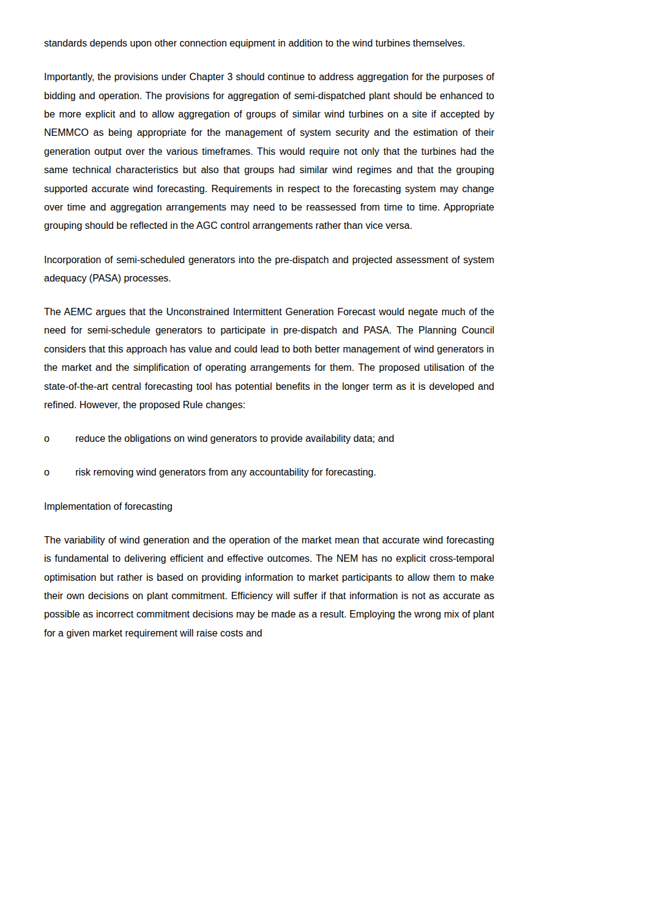standards depends upon other connection equipment in addition to the wind turbines themselves.
Importantly, the provisions under Chapter 3 should continue to address aggregation for the purposes of bidding and operation. The provisions for aggregation of semi-dispatched plant should be enhanced to be more explicit and to allow aggregation of groups of similar wind turbines on a site if accepted by NEMMCO as being appropriate for the management of system security and the estimation of their generation output over the various timeframes. This would require not only that the turbines had the same technical characteristics but also that groups had similar wind regimes and that the grouping supported accurate wind forecasting. Requirements in respect to the forecasting system may change over time and aggregation arrangements may need to be reassessed from time to time. Appropriate grouping should be reflected in the AGC control arrangements rather than vice versa.
Incorporation of semi-scheduled generators into the pre-dispatch and projected assessment of system adequacy (PASA) processes.
The AEMC argues that the Unconstrained Intermittent Generation Forecast would negate much of the need for semi-schedule generators to participate in pre-dispatch and PASA. The Planning Council considers that this approach has value and could lead to both better management of wind generators in the market and the simplification of operating arrangements for them. The proposed utilisation of the state-of-the-art central forecasting tool has potential benefits in the longer term as it is developed and refined. However, the proposed Rule changes:
oreduce the obligations on wind generators to provide availability data; and
orisk removing wind generators from any accountability for forecasting.
Implementation of forecasting
The variability of wind generation and the operation of the market mean that accurate wind forecasting is fundamental to delivering efficient and effective outcomes. The NEM has no explicit cross-temporal optimisation but rather is based on providing information to market participants to allow them to make their own decisions on plant commitment. Efficiency will suffer if that information is not as accurate as possible as incorrect commitment decisions may be made as a result. Employing the wrong mix of plant for a given market requirement will raise costs and